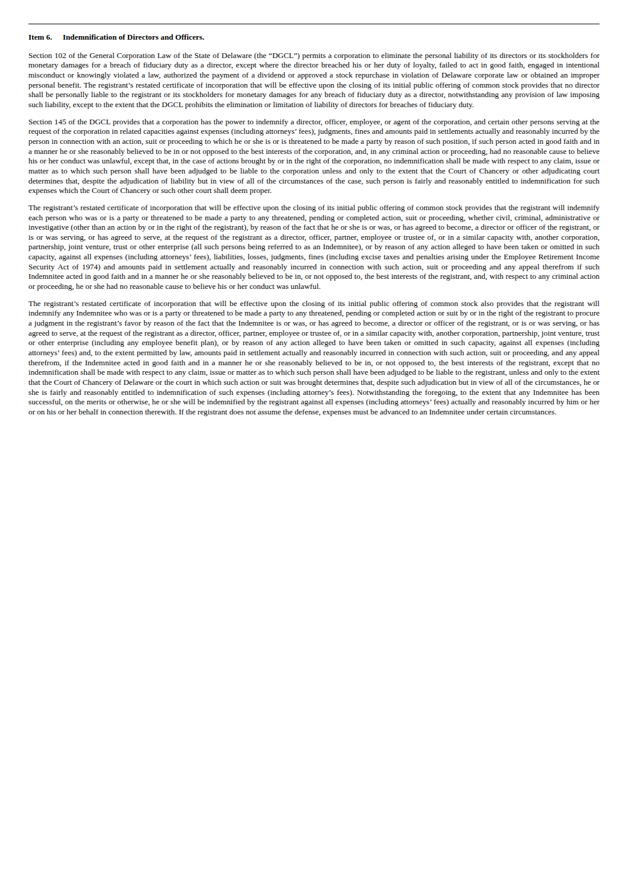Item 6. Indemnification of Directors and Officers.
Section 102 of the General Corporation Law of the State of Delaware (the “DGCL”) permits a corporation to eliminate the personal liability of its directors or its stockholders for monetary damages for a breach of fiduciary duty as a director, except where the director breached his or her duty of loyalty, failed to act in good faith, engaged in intentional misconduct or knowingly violated a law, authorized the payment of a dividend or approved a stock repurchase in violation of Delaware corporate law or obtained an improper personal benefit. The registrant’s restated certificate of incorporation that will be effective upon the closing of its initial public offering of common stock provides that no director shall be personally liable to the registrant or its stockholders for monetary damages for any breach of fiduciary duty as a director, notwithstanding any provision of law imposing such liability, except to the extent that the DGCL prohibits the elimination or limitation of liability of directors for breaches of fiduciary duty.
Section 145 of the DGCL provides that a corporation has the power to indemnify a director, officer, employee, or agent of the corporation, and certain other persons serving at the request of the corporation in related capacities against expenses (including attorneys’ fees), judgments, fines and amounts paid in settlements actually and reasonably incurred by the person in connection with an action, suit or proceeding to which he or she is or is threatened to be made a party by reason of such position, if such person acted in good faith and in a manner he or she reasonably believed to be in or not opposed to the best interests of the corporation, and, in any criminal action or proceeding, had no reasonable cause to believe his or her conduct was unlawful, except that, in the case of actions brought by or in the right of the corporation, no indemnification shall be made with respect to any claim, issue or matter as to which such person shall have been adjudged to be liable to the corporation unless and only to the extent that the Court of Chancery or other adjudicating court determines that, despite the adjudication of liability but in view of all of the circumstances of the case, such person is fairly and reasonably entitled to indemnification for such expenses which the Court of Chancery or such other court shall deem proper.
The registrant’s restated certificate of incorporation that will be effective upon the closing of its initial public offering of common stock provides that the registrant will indemnify each person who was or is a party or threatened to be made a party to any threatened, pending or completed action, suit or proceeding, whether civil, criminal, administrative or investigative (other than an action by or in the right of the registrant), by reason of the fact that he or she is or was, or has agreed to become, a director or officer of the registrant, or is or was serving, or has agreed to serve, at the request of the registrant as a director, officer, partner, employee or trustee of, or in a similar capacity with, another corporation, partnership, joint venture, trust or other enterprise (all such persons being referred to as an Indemnitee), or by reason of any action alleged to have been taken or omitted in such capacity, against all expenses (including attorneys’ fees), liabilities, losses, judgments, fines (including excise taxes and penalties arising under the Employee Retirement Income Security Act of 1974) and amounts paid in settlement actually and reasonably incurred in connection with such action, suit or proceeding and any appeal therefrom if such Indemnitee acted in good faith and in a manner he or she reasonably believed to be in, or not opposed to, the best interests of the registrant, and, with respect to any criminal action or proceeding, he or she had no reasonable cause to believe his or her conduct was unlawful.
The registrant’s restated certificate of incorporation that will be effective upon the closing of its initial public offering of common stock also provides that the registrant will indemnify any Indemnitee who was or is a party or threatened to be made a party to any threatened, pending or completed action or suit by or in the right of the registrant to procure a judgment in the registrant’s favor by reason of the fact that the Indemnitee is or was, or has agreed to become, a director or officer of the registrant, or is or was serving, or has agreed to serve, at the request of the registrant as a director, officer, partner, employee or trustee of, or in a similar capacity with, another corporation, partnership, joint venture, trust or other enterprise (including any employee benefit plan), or by reason of any action alleged to have been taken or omitted in such capacity, against all expenses (including attorneys’ fees) and, to the extent permitted by law, amounts paid in settlement actually and reasonably incurred in connection with such action, suit or proceeding, and any appeal therefrom, if the Indemnitee acted in good faith and in a manner he or she reasonably believed to be in, or not opposed to, the best interests of the registrant, except that no indemnification shall be made with respect to any claim, issue or matter as to which such person shall have been adjudged to be liable to the registrant, unless and only to the extent that the Court of Chancery of Delaware or the court in which such action or suit was brought determines that, despite such adjudication but in view of all of the circumstances, he or she is fairly and reasonably entitled to indemnification of such expenses (including attorney’s fees). Notwithstanding the foregoing, to the extent that any Indemnitee has been successful, on the merits or otherwise, he or she will be indemnified by the registrant against all expenses (including attorneys’ fees) actually and reasonably incurred by him or her or on his or her behalf in connection therewith. If the registrant does not assume the defense, expenses must be advanced to an Indemnitee under certain circumstances.